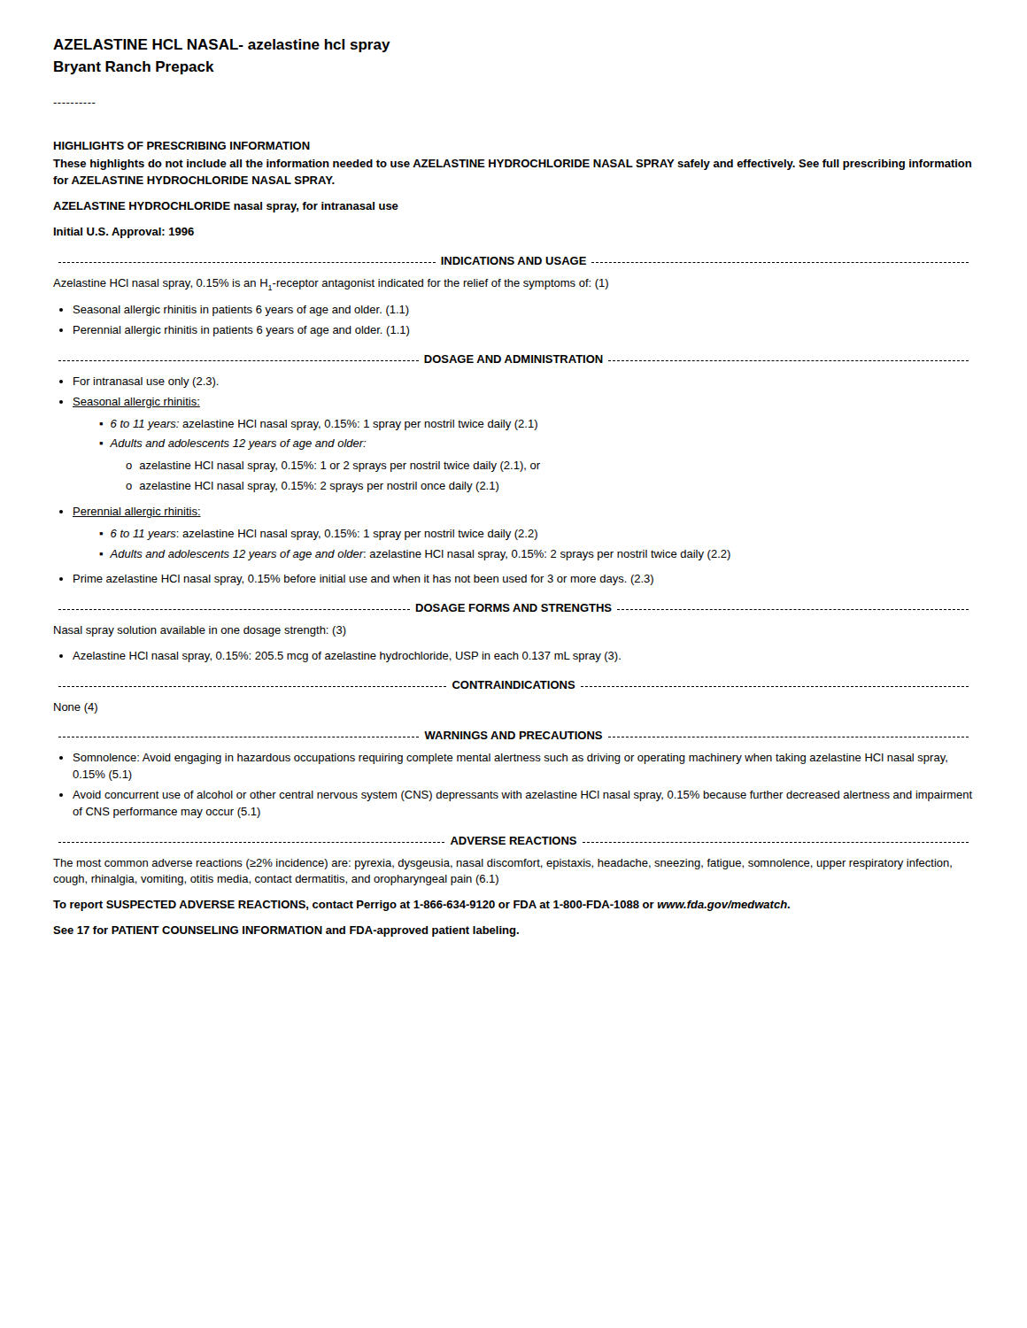AZELASTINE HCL NASAL- azelastine hcl spray
Bryant Ranch Prepack
----------
HIGHLIGHTS OF PRESCRIBING INFORMATION
These highlights do not include all the information needed to use AZELASTINE HYDROCHLORIDE NASAL SPRAY safely and effectively. See full prescribing information for AZELASTINE HYDROCHLORIDE NASAL SPRAY.
AZELASTINE HYDROCHLORIDE nasal spray, for intranasal use
Initial U.S. Approval: 1996
INDICATIONS AND USAGE
Azelastine HCl nasal spray, 0.15% is an H1-receptor antagonist indicated for the relief of the symptoms of: (1)
Seasonal allergic rhinitis in patients 6 years of age and older. (1.1)
Perennial allergic rhinitis in patients 6 years of age and older. (1.1)
DOSAGE AND ADMINISTRATION
For intranasal use only (2.3).
Seasonal allergic rhinitis:
6 to 11 years: azelastine HCl nasal spray, 0.15%: 1 spray per nostril twice daily (2.1)
Adults and adolescents 12 years of age and older:
azelastine HCl nasal spray, 0.15%: 1 or 2 sprays per nostril twice daily (2.1), or
azelastine HCl nasal spray, 0.15%: 2 sprays per nostril once daily (2.1)
Perennial allergic rhinitis:
6 to 11 years: azelastine HCl nasal spray, 0.15%: 1 spray per nostril twice daily (2.2)
Adults and adolescents 12 years of age and older: azelastine HCl nasal spray, 0.15%: 2 sprays per nostril twice daily (2.2)
Prime azelastine HCl nasal spray, 0.15% before initial use and when it has not been used for 3 or more days. (2.3)
DOSAGE FORMS AND STRENGTHS
Nasal spray solution available in one dosage strength: (3)
Azelastine HCl nasal spray, 0.15%: 205.5 mcg of azelastine hydrochloride, USP in each 0.137 mL spray (3).
CONTRAINDICATIONS
None (4)
WARNINGS AND PRECAUTIONS
Somnolence: Avoid engaging in hazardous occupations requiring complete mental alertness such as driving or operating machinery when taking azelastine HCl nasal spray, 0.15% (5.1)
Avoid concurrent use of alcohol or other central nervous system (CNS) depressants with azelastine HCl nasal spray, 0.15% because further decreased alertness and impairment of CNS performance may occur (5.1)
ADVERSE REACTIONS
The most common adverse reactions (≥2% incidence) are: pyrexia, dysgeusia, nasal discomfort, epistaxis, headache, sneezing, fatigue, somnolence, upper respiratory infection, cough, rhinalgia, vomiting, otitis media, contact dermatitis, and oropharyngeal pain (6.1)
To report SUSPECTED ADVERSE REACTIONS, contact Perrigo at 1-866-634-9120 or FDA at 1-800-FDA-1088 or www.fda.gov/medwatch.
See 17 for PATIENT COUNSELING INFORMATION and FDA-approved patient labeling.